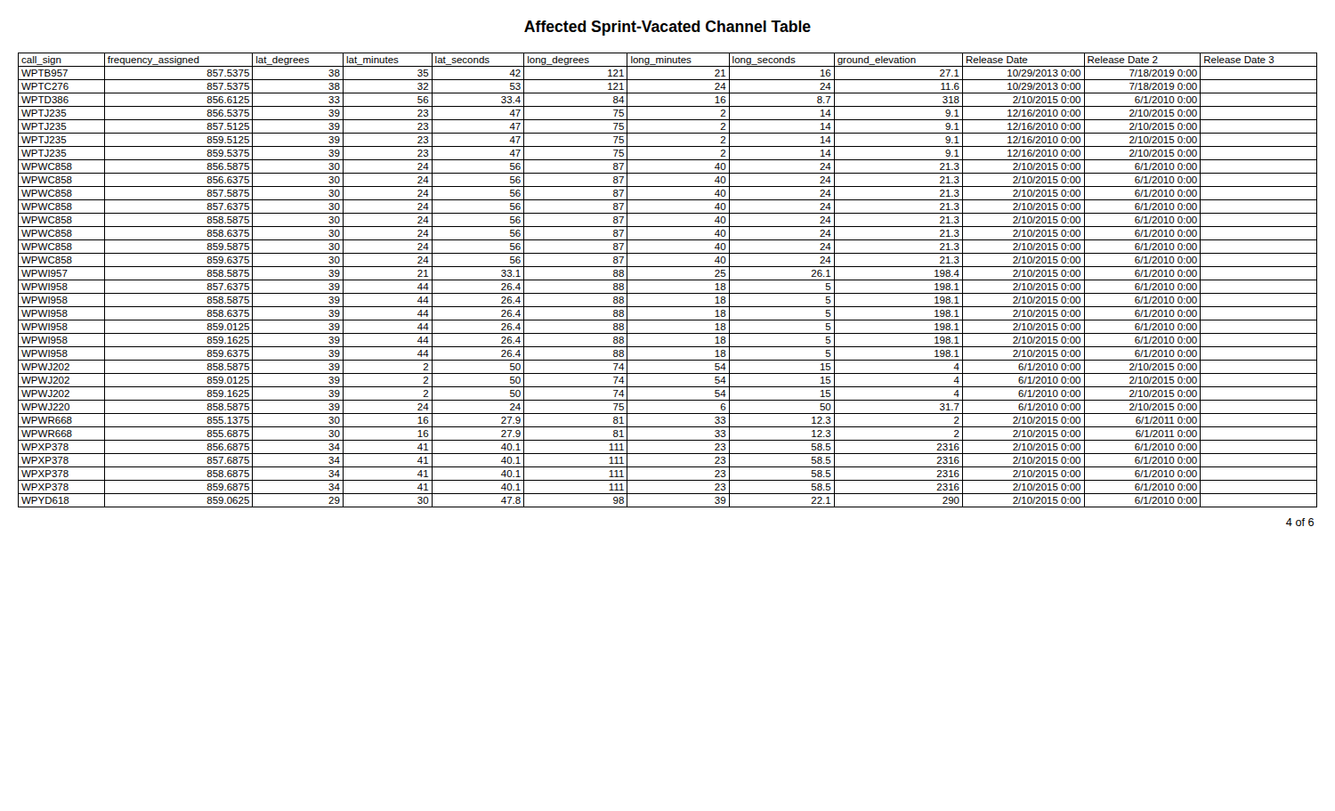Affected Sprint-Vacated Channel Table
| call_sign | frequency_assigned | lat_degrees | lat_minutes | lat_seconds | long_degrees | long_minutes | long_seconds | ground_elevation | Release Date | Release Date 2 | Release Date 3 |
| --- | --- | --- | --- | --- | --- | --- | --- | --- | --- | --- | --- |
| WPTB957 | 857.5375 | 38 | 35 | 42 | 121 | 21 | 16 | 27.1 | 10/29/2013 0:00 | 7/18/2019 0:00 | |
| WPTC276 | 857.5375 | 38 | 32 | 53 | 121 | 24 | 24 | 11.6 | 10/29/2013 0:00 | 7/18/2019 0:00 | |
| WPTD386 | 856.6125 | 33 | 56 | 33.4 | 84 | 16 | 8.7 | 318 | 2/10/2015 0:00 | 6/1/2010 0:00 | |
| WPTJ235 | 856.5375 | 39 | 23 | 47 | 75 | 2 | 14 | 9.1 | 12/16/2010 0:00 | 2/10/2015 0:00 | |
| WPTJ235 | 857.5125 | 39 | 23 | 47 | 75 | 2 | 14 | 9.1 | 12/16/2010 0:00 | 2/10/2015 0:00 | |
| WPTJ235 | 859.5125 | 39 | 23 | 47 | 75 | 2 | 14 | 9.1 | 12/16/2010 0:00 | 2/10/2015 0:00 | |
| WPTJ235 | 859.5375 | 39 | 23 | 47 | 75 | 2 | 14 | 9.1 | 12/16/2010 0:00 | 2/10/2015 0:00 | |
| WPWC858 | 856.5875 | 30 | 24 | 56 | 87 | 40 | 24 | 21.3 | 2/10/2015 0:00 | 6/1/2010 0:00 | |
| WPWC858 | 856.6375 | 30 | 24 | 56 | 87 | 40 | 24 | 21.3 | 2/10/2015 0:00 | 6/1/2010 0:00 | |
| WPWC858 | 857.5875 | 30 | 24 | 56 | 87 | 40 | 24 | 21.3 | 2/10/2015 0:00 | 6/1/2010 0:00 | |
| WPWC858 | 857.6375 | 30 | 24 | 56 | 87 | 40 | 24 | 21.3 | 2/10/2015 0:00 | 6/1/2010 0:00 | |
| WPWC858 | 858.5875 | 30 | 24 | 56 | 87 | 40 | 24 | 21.3 | 2/10/2015 0:00 | 6/1/2010 0:00 | |
| WPWC858 | 858.6375 | 30 | 24 | 56 | 87 | 40 | 24 | 21.3 | 2/10/2015 0:00 | 6/1/2010 0:00 | |
| WPWC858 | 859.5875 | 30 | 24 | 56 | 87 | 40 | 24 | 21.3 | 2/10/2015 0:00 | 6/1/2010 0:00 | |
| WPWC858 | 859.6375 | 30 | 24 | 56 | 87 | 40 | 24 | 21.3 | 2/10/2015 0:00 | 6/1/2010 0:00 | |
| WPWI957 | 858.5875 | 39 | 21 | 33.1 | 88 | 25 | 26.1 | 198.4 | 2/10/2015 0:00 | 6/1/2010 0:00 | |
| WPWI958 | 857.6375 | 39 | 44 | 26.4 | 88 | 18 | 5 | 198.1 | 2/10/2015 0:00 | 6/1/2010 0:00 | |
| WPWI958 | 858.5875 | 39 | 44 | 26.4 | 88 | 18 | 5 | 198.1 | 2/10/2015 0:00 | 6/1/2010 0:00 | |
| WPWI958 | 858.6375 | 39 | 44 | 26.4 | 88 | 18 | 5 | 198.1 | 2/10/2015 0:00 | 6/1/2010 0:00 | |
| WPWI958 | 859.0125 | 39 | 44 | 26.4 | 88 | 18 | 5 | 198.1 | 2/10/2015 0:00 | 6/1/2010 0:00 | |
| WPWI958 | 859.1625 | 39 | 44 | 26.4 | 88 | 18 | 5 | 198.1 | 2/10/2015 0:00 | 6/1/2010 0:00 | |
| WPWI958 | 859.6375 | 39 | 44 | 26.4 | 88 | 18 | 5 | 198.1 | 2/10/2015 0:00 | 6/1/2010 0:00 | |
| WPWJ202 | 858.5875 | 39 | 2 | 50 | 74 | 54 | 15 | 4 | 6/1/2010 0:00 | 2/10/2015 0:00 | |
| WPWJ202 | 859.0125 | 39 | 2 | 50 | 74 | 54 | 15 | 4 | 6/1/2010 0:00 | 2/10/2015 0:00 | |
| WPWJ202 | 859.1625 | 39 | 2 | 50 | 74 | 54 | 15 | 4 | 6/1/2010 0:00 | 2/10/2015 0:00 | |
| WPWJ220 | 858.5875 | 39 | 24 | 24 | 75 | 6 | 50 | 31.7 | 6/1/2010 0:00 | 2/10/2015 0:00 | |
| WPWR668 | 855.1375 | 30 | 16 | 27.9 | 81 | 33 | 12.3 | 2 | 2/10/2015 0:00 | 6/1/2011 0:00 | |
| WPWR668 | 855.6875 | 30 | 16 | 27.9 | 81 | 33 | 12.3 | 2 | 2/10/2015 0:00 | 6/1/2011 0:00 | |
| WPXP378 | 856.6875 | 34 | 41 | 40.1 | 111 | 23 | 58.5 | 2316 | 2/10/2015 0:00 | 6/1/2010 0:00 | |
| WPXP378 | 857.6875 | 34 | 41 | 40.1 | 111 | 23 | 58.5 | 2316 | 2/10/2015 0:00 | 6/1/2010 0:00 | |
| WPXP378 | 858.6875 | 34 | 41 | 40.1 | 111 | 23 | 58.5 | 2316 | 2/10/2015 0:00 | 6/1/2010 0:00 | |
| WPXP378 | 859.6875 | 34 | 41 | 40.1 | 111 | 23 | 58.5 | 2316 | 2/10/2015 0:00 | 6/1/2010 0:00 | |
| WPYD618 | 859.0625 | 29 | 30 | 47.8 | 98 | 39 | 22.1 | 290 | 2/10/2015 0:00 | 6/1/2010 0:00 | |
| 4 of 6 |